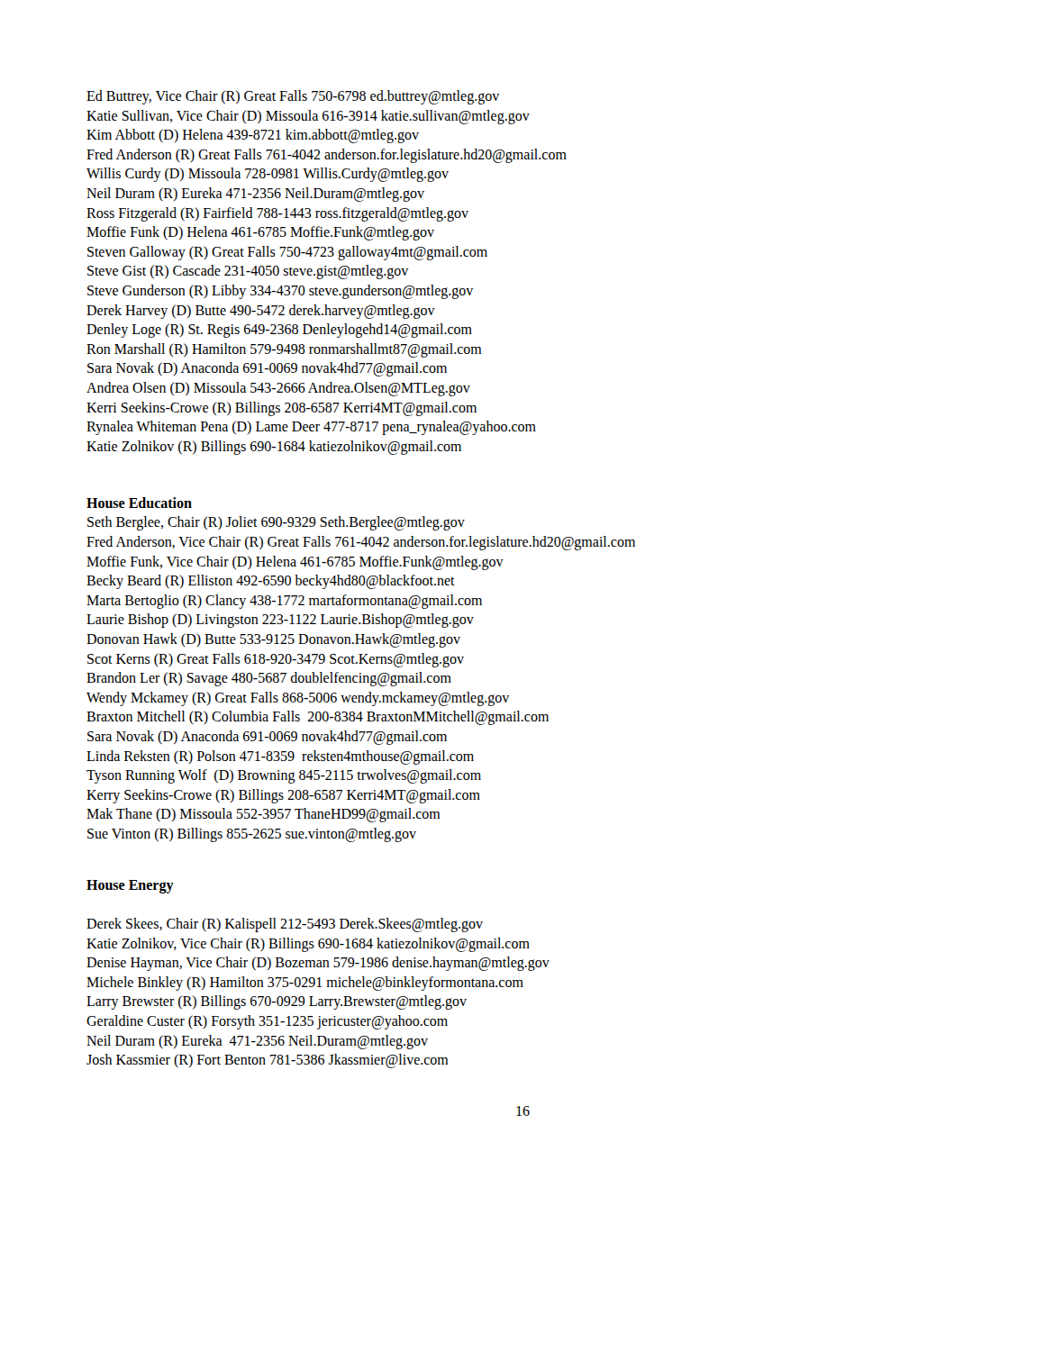Ed Buttrey, Vice Chair (R) Great Falls 750-6798 ed.buttrey@mtleg.gov
Katie Sullivan, Vice Chair (D) Missoula 616-3914 katie.sullivan@mtleg.gov
Kim Abbott (D) Helena 439-8721 kim.abbott@mtleg.gov
Fred Anderson (R) Great Falls 761-4042 anderson.for.legislature.hd20@gmail.com
Willis Curdy (D) Missoula 728-0981 Willis.Curdy@mtleg.gov
Neil Duram (R) Eureka 471-2356 Neil.Duram@mtleg.gov
Ross Fitzgerald (R) Fairfield 788-1443 ross.fitzgerald@mtleg.gov
Moffie Funk (D) Helena 461-6785 Moffie.Funk@mtleg.gov
Steven Galloway (R) Great Falls 750-4723 galloway4mt@gmail.com
Steve Gist (R) Cascade 231-4050 steve.gist@mtleg.gov
Steve Gunderson (R) Libby 334-4370 steve.gunderson@mtleg.gov
Derek Harvey (D) Butte 490-5472 derek.harvey@mtleg.gov
Denley Loge (R) St. Regis 649-2368 Denleylogehd14@gmail.com
Ron Marshall (R) Hamilton 579-9498 ronmarshallmt87@gmail.com
Sara Novak (D) Anaconda 691-0069 novak4hd77@gmail.com
Andrea Olsen (D) Missoula 543-2666 Andrea.Olsen@MTLeg.gov
Kerri Seekins-Crowe (R) Billings 208-6587 Kerri4MT@gmail.com
Rynalea Whiteman Pena (D) Lame Deer 477-8717 pena_rynalea@yahoo.com
Katie Zolnikov (R) Billings 690-1684 katiezolnikov@gmail.com
House Education
Seth Berglee, Chair (R) Joliet 690-9329 Seth.Berglee@mtleg.gov
Fred Anderson, Vice Chair (R) Great Falls 761-4042 anderson.for.legislature.hd20@gmail.com
Moffie Funk, Vice Chair (D) Helena 461-6785 Moffie.Funk@mtleg.gov
Becky Beard (R) Elliston 492-6590 becky4hd80@blackfoot.net
Marta Bertoglio (R) Clancy 438-1772 martaformontana@gmail.com
Laurie Bishop (D) Livingston 223-1122 Laurie.Bishop@mtleg.gov
Donovan Hawk (D) Butte 533-9125 Donavon.Hawk@mtleg.gov
Scot Kerns (R) Great Falls 618-920-3479 Scot.Kerns@mtleg.gov
Brandon Ler (R) Savage 480-5687 doublelfencing@gmail.com
Wendy Mckamey (R) Great Falls 868-5006 wendy.mckamey@mtleg.gov
Braxton Mitchell (R) Columbia Falls 200-8384 BraxtonMMitchell@gmail.com
Sara Novak (D) Anaconda 691-0069 novak4hd77@gmail.com
Linda Reksten (R) Polson 471-8359 reksten4mthouse@gmail.com
Tyson Running Wolf (D) Browning 845-2115 trwolves@gmail.com
Kerry Seekins-Crowe (R) Billings 208-6587 Kerri4MT@gmail.com
Mak Thane (D) Missoula 552-3957 ThaneHD99@gmail.com
Sue Vinton (R) Billings 855-2625 sue.vinton@mtleg.gov
House Energy
Derek Skees, Chair (R) Kalispell 212-5493 Derek.Skees@mtleg.gov
Katie Zolnikov, Vice Chair (R) Billings 690-1684 katiezolnikov@gmail.com
Denise Hayman, Vice Chair (D) Bozeman 579-1986 denise.hayman@mtleg.gov
Michele Binkley (R) Hamilton 375-0291 michele@binkleyformontana.com
Larry Brewster (R) Billings 670-0929 Larry.Brewster@mtleg.gov
Geraldine Custer (R) Forsyth 351-1235 jericuster@yahoo.com
Neil Duram (R) Eureka 471-2356 Neil.Duram@mtleg.gov
Josh Kassmier (R) Fort Benton 781-5386 Jkassmier@live.com
16